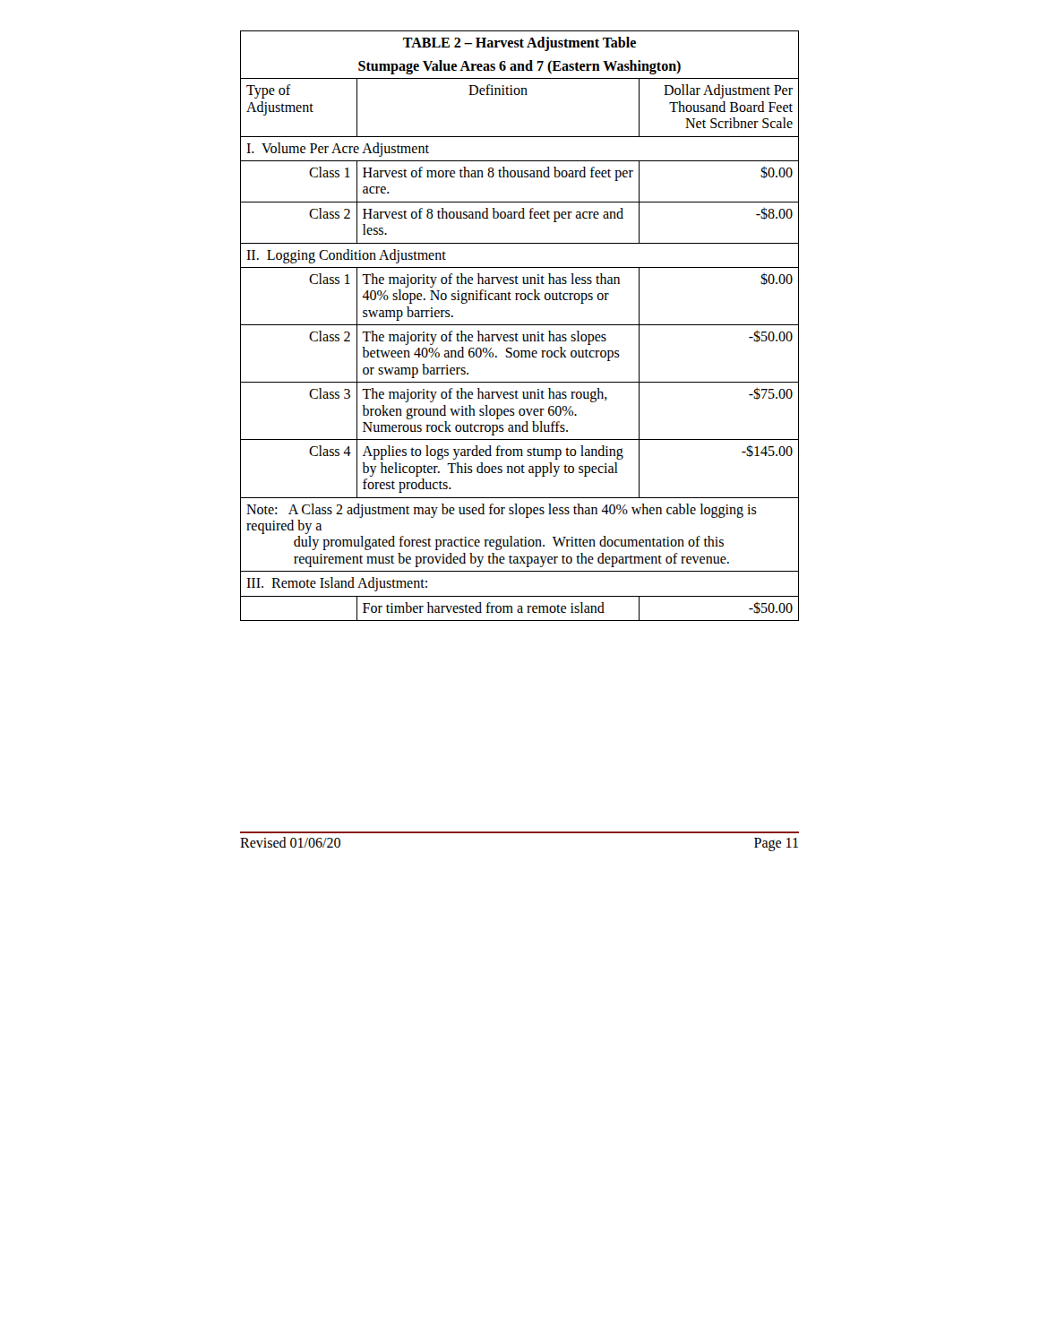| TABLE 2 – Harvest Adjustment Table |
| Stumpage Value Areas 6 and 7 (Eastern Washington) |
| Type of Adjustment | Definition | Dollar Adjustment Per Thousand Board Feet Net Scribner Scale |
| I. Volume Per Acre Adjustment |
| Class 1 | Harvest of more than 8 thousand board feet per acre. | $0.00 |
| Class 2 | Harvest of 8 thousand board feet per acre and less. | -$8.00 |
| II. Logging Condition Adjustment |
| Class 1 | The majority of the harvest unit has less than 40% slope. No significant rock outcrops or swamp barriers. | $0.00 |
| Class 2 | The majority of the harvest unit has slopes between 40% and 60%. Some rock outcrops or swamp barriers. | -$50.00 |
| Class 3 | The majority of the harvest unit has rough, broken ground with slopes over 60%. Numerous rock outcrops and bluffs. | -$75.00 |
| Class 4 | Applies to logs yarded from stump to landing by helicopter. This does not apply to special forest products. | -$145.00 |
| Note: A Class 2 adjustment may be used for slopes less than 40% when cable logging is required by a duly promulgated forest practice regulation. Written documentation of this requirement must be provided by the taxpayer to the department of revenue. |
| III. Remote Island Adjustment: |
| | For timber harvested from a remote island | -$50.00 |
Revised 01/06/20 Page 11